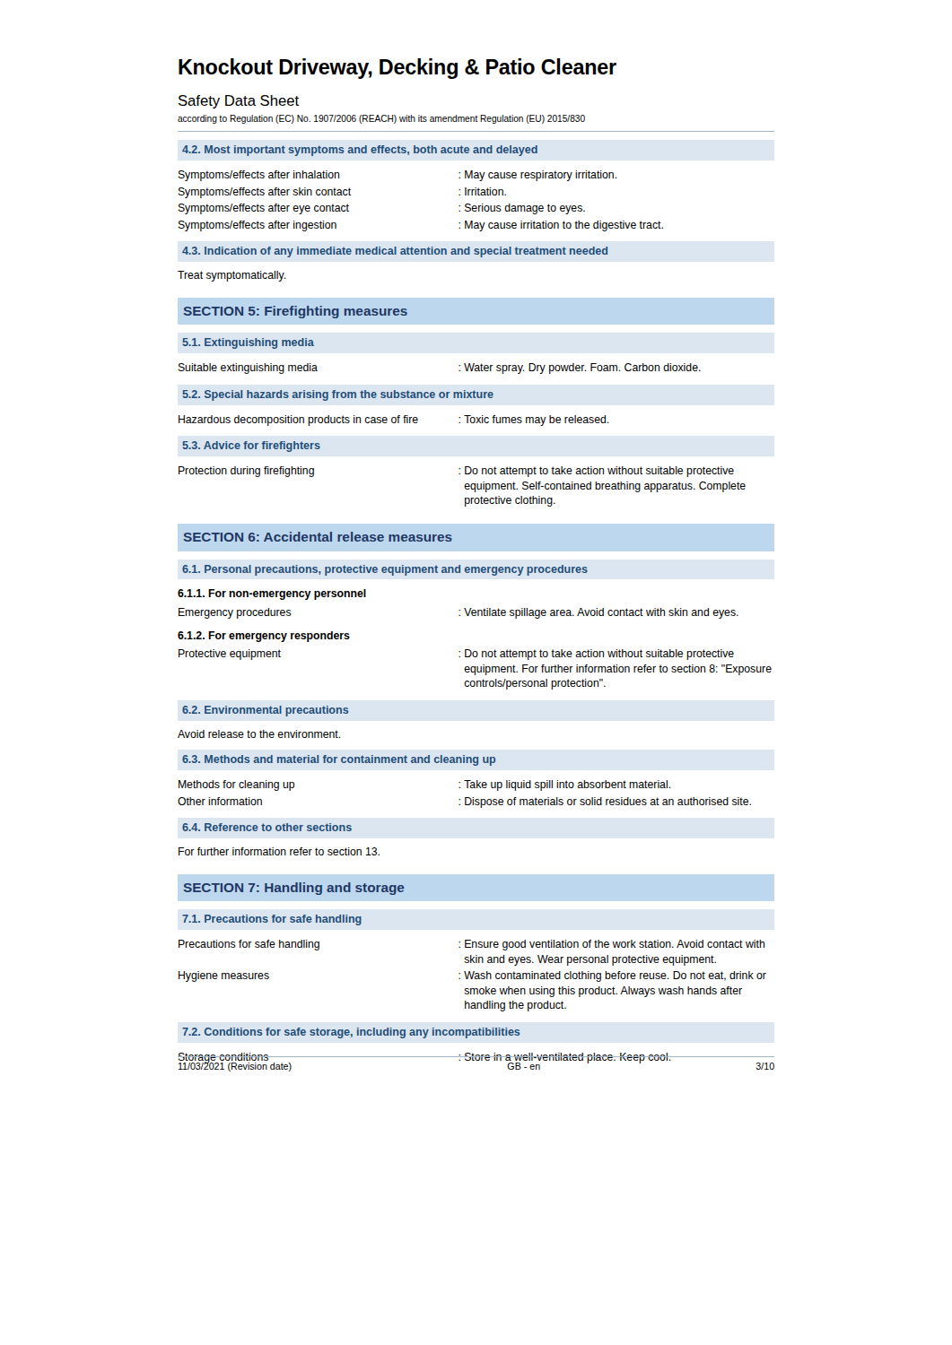Knockout Driveway, Decking & Patio Cleaner
Safety Data Sheet
according to Regulation (EC) No. 1907/2006 (REACH) with its amendment Regulation (EU) 2015/830
4.2. Most important symptoms and effects, both acute and delayed
| Symptoms/effects after inhalation | : | May cause respiratory irritation. |
| Symptoms/effects after skin contact | : | Irritation. |
| Symptoms/effects after eye contact | : | Serious damage to eyes. |
| Symptoms/effects after ingestion | : | May cause irritation to the digestive tract. |
4.3. Indication of any immediate medical attention and special treatment needed
Treat symptomatically.
SECTION 5: Firefighting measures
5.1. Extinguishing media
| Suitable extinguishing media | : | Water spray. Dry powder. Foam. Carbon dioxide. |
5.2. Special hazards arising from the substance or mixture
| Hazardous decomposition products in case of fire | : | Toxic fumes may be released. |
5.3. Advice for firefighters
| Protection during firefighting | : | Do not attempt to take action without suitable protective equipment. Self-contained breathing apparatus. Complete protective clothing. |
SECTION 6: Accidental release measures
6.1. Personal precautions, protective equipment and emergency procedures
6.1.1. For non-emergency personnel
| Emergency procedures | : | Ventilate spillage area. Avoid contact with skin and eyes. |
6.1.2. For emergency responders
| Protective equipment | : | Do not attempt to take action without suitable protective equipment. For further information refer to section 8: "Exposure controls/personal protection". |
6.2. Environmental precautions
Avoid release to the environment.
6.3. Methods and material for containment and cleaning up
| Methods for cleaning up | : | Take up liquid spill into absorbent material. |
| Other information | : | Dispose of materials or solid residues at an authorised site. |
6.4. Reference to other sections
For further information refer to section 13.
SECTION 7: Handling and storage
7.1. Precautions for safe handling
| Precautions for safe handling | : | Ensure good ventilation of the work station. Avoid contact with skin and eyes. Wear personal protective equipment. |
| Hygiene measures | : | Wash contaminated clothing before reuse. Do not eat, drink or smoke when using this product. Always wash hands after handling the product. |
7.2. Conditions for safe storage, including any incompatibilities
| Storage conditions | : | Store in a well-ventilated place. Keep cool. |
11/03/2021 (Revision date) 3/10
GB - en